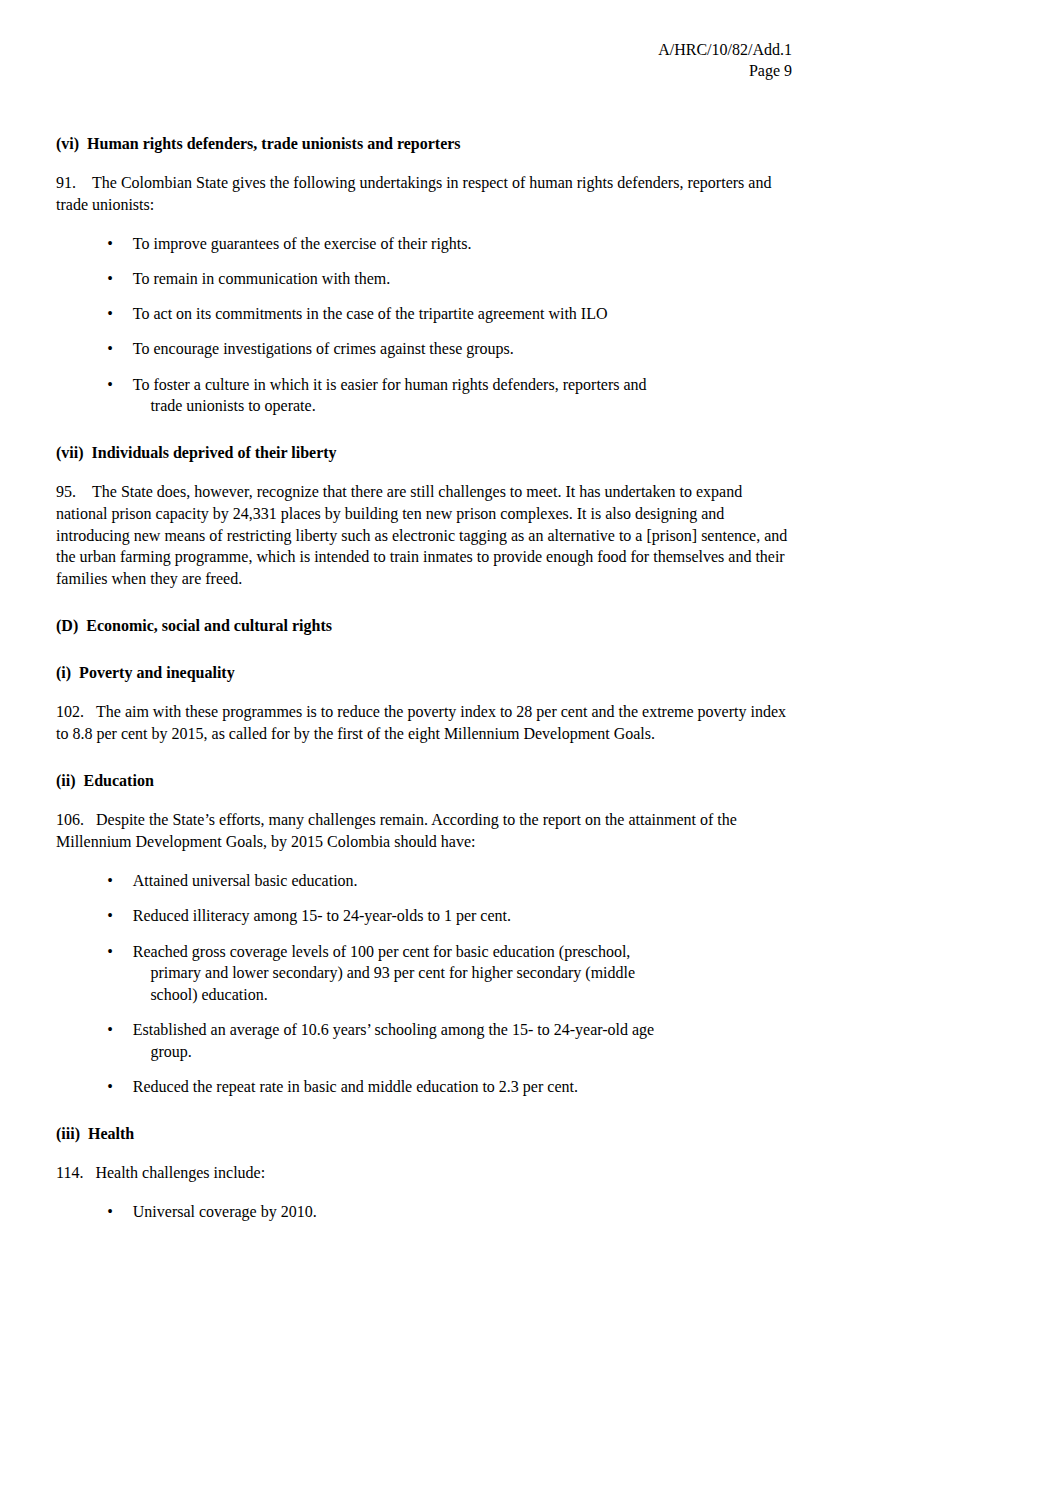A/HRC/10/82/Add.1
Page 9
(vi) Human rights defenders, trade unionists and reporters
91. The Colombian State gives the following undertakings in respect of human rights defenders, reporters and trade unionists:
To improve guarantees of the exercise of their rights.
To remain in communication with them.
To act on its commitments in the case of the tripartite agreement with ILO
To encourage investigations of crimes against these groups.
To foster a culture in which it is easier for human rights defenders, reporters and trade unionists to operate.
(vii) Individuals deprived of their liberty
95. The State does, however, recognize that there are still challenges to meet. It has undertaken to expand national prison capacity by 24,331 places by building ten new prison complexes. It is also designing and introducing new means of restricting liberty such as electronic tagging as an alternative to a [prison] sentence, and the urban farming programme, which is intended to train inmates to provide enough food for themselves and their families when they are freed.
(D) Economic, social and cultural rights
(i) Poverty and inequality
102. The aim with these programmes is to reduce the poverty index to 28 per cent and the extreme poverty index to 8.8 per cent by 2015, as called for by the first of the eight Millennium Development Goals.
(ii) Education
106. Despite the State’s efforts, many challenges remain. According to the report on the attainment of the Millennium Development Goals, by 2015 Colombia should have:
Attained universal basic education.
Reduced illiteracy among 15- to 24-year-olds to 1 per cent.
Reached gross coverage levels of 100 per cent for basic education (preschool, primary and lower secondary) and 93 per cent for higher secondary (middle school) education.
Established an average of 10.6 years’ schooling among the 15- to 24-year-old age group.
Reduced the repeat rate in basic and middle education to 2.3 per cent.
(iii) Health
114. Health challenges include:
Universal coverage by 2010.